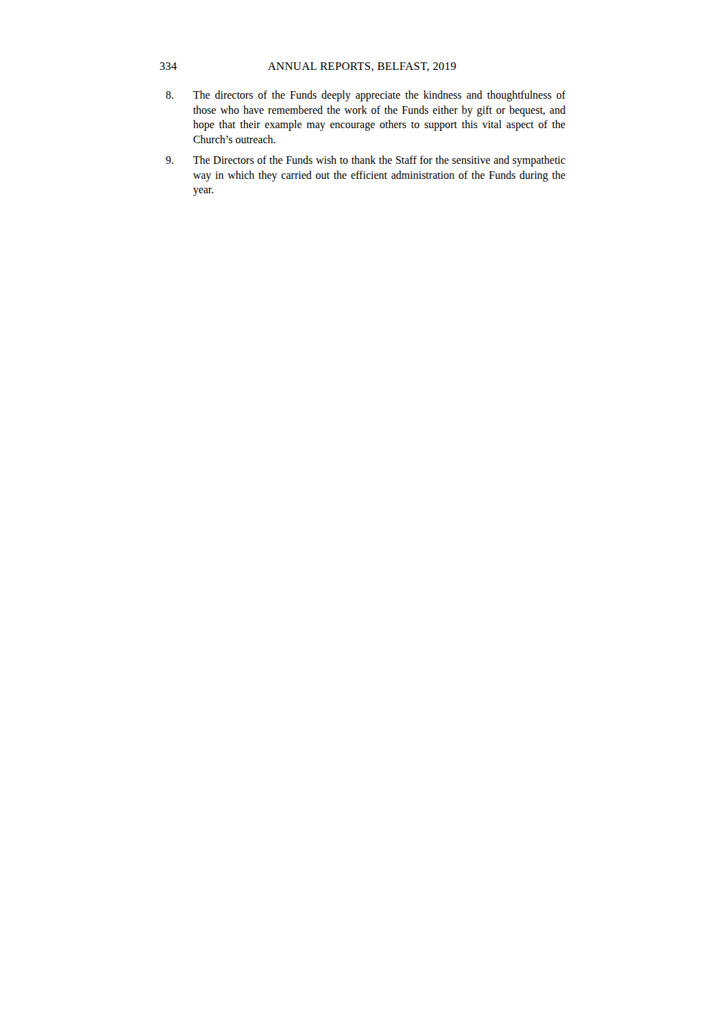334
ANNUAL REPORTS, BELFAST, 2019
8. The directors of the Funds deeply appreciate the kindness and thoughtfulness of those who have remembered the work of the Funds either by gift or bequest, and hope that their example may encourage others to support this vital aspect of the Church’s outreach.
9. The Directors of the Funds wish to thank the Staff for the sensitive and sympathetic way in which they carried out the efficient administration of the Funds during the year.